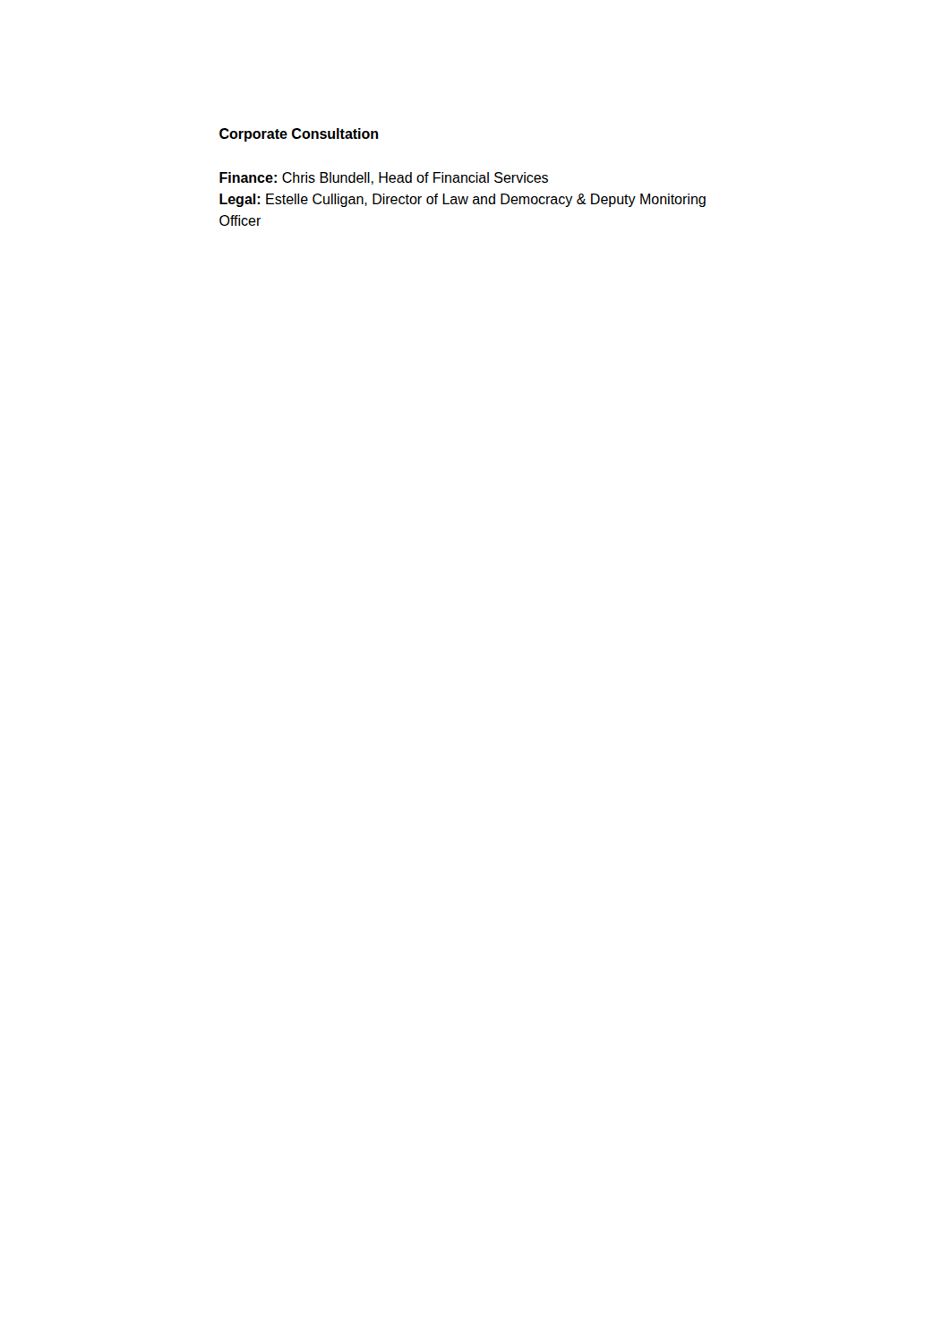Corporate Consultation
Finance: Chris Blundell, Head of Financial Services
Legal: Estelle Culligan, Director of Law and Democracy & Deputy Monitoring Officer